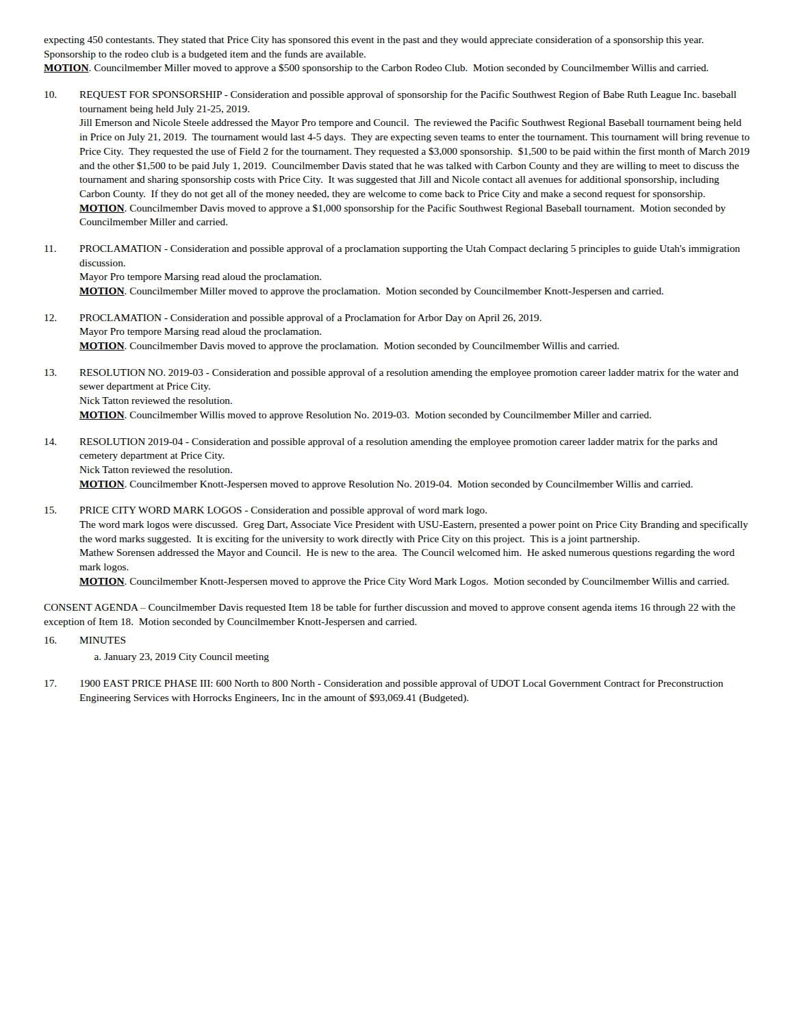expecting 450 contestants. They stated that Price City has sponsored this event in the past and they would appreciate consideration of a sponsorship this year. Sponsorship to the rodeo club is a budgeted item and the funds are available.
MOTION. Councilmember Miller moved to approve a $500 sponsorship to the Carbon Rodeo Club. Motion seconded by Councilmember Willis and carried.
10.
REQUEST FOR SPONSORSHIP - Consideration and possible approval of sponsorship for the Pacific Southwest Region of Babe Ruth League Inc. baseball tournament being held July 21-25, 2019.
Jill Emerson and Nicole Steele addressed the Mayor Pro tempore and Council. The reviewed the Pacific Southwest Regional Baseball tournament being held in Price on July 21, 2019. The tournament would last 4-5 days. They are expecting seven teams to enter the tournament. This tournament will bring revenue to Price City. They requested the use of Field 2 for the tournament. They requested a $3,000 sponsorship. $1,500 to be paid within the first month of March 2019 and the other $1,500 to be paid July 1, 2019. Councilmember Davis stated that he was talked with Carbon County and they are willing to meet to discuss the tournament and sharing sponsorship costs with Price City. It was suggested that Jill and Nicole contact all avenues for additional sponsorship, including Carbon County. If they do not get all of the money needed, they are welcome to come back to Price City and make a second request for sponsorship.
MOTION. Councilmember Davis moved to approve a $1,000 sponsorship for the Pacific Southwest Regional Baseball tournament. Motion seconded by Councilmember Miller and carried.
11.
PROCLAMATION - Consideration and possible approval of a proclamation supporting the Utah Compact declaring 5 principles to guide Utah's immigration discussion.
Mayor Pro tempore Marsing read aloud the proclamation.
MOTION. Councilmember Miller moved to approve the proclamation. Motion seconded by Councilmember Knott-Jespersen and carried.
12.
PROCLAMATION - Consideration and possible approval of a Proclamation for Arbor Day on April 26, 2019.
Mayor Pro tempore Marsing read aloud the proclamation.
MOTION. Councilmember Davis moved to approve the proclamation. Motion seconded by Councilmember Willis and carried.
13.
RESOLUTION NO. 2019-03 - Consideration and possible approval of a resolution amending the employee promotion career ladder matrix for the water and sewer department at Price City.
Nick Tatton reviewed the resolution.
MOTION. Councilmember Willis moved to approve Resolution No. 2019-03. Motion seconded by Councilmember Miller and carried.
14.
RESOLUTION 2019-04 - Consideration and possible approval of a resolution amending the employee promotion career ladder matrix for the parks and cemetery department at Price City.
Nick Tatton reviewed the resolution.
MOTION. Councilmember Knott-Jespersen moved to approve Resolution No. 2019-04. Motion seconded by Councilmember Willis and carried.
15.
PRICE CITY WORD MARK LOGOS - Consideration and possible approval of word mark logo.
The word mark logos were discussed. Greg Dart, Associate Vice President with USU-Eastern, presented a power point on Price City Branding and specifically the word marks suggested. It is exciting for the university to work directly with Price City on this project. This is a joint partnership.
Mathew Sorensen addressed the Mayor and Council. He is new to the area. The Council welcomed him. He asked numerous questions regarding the word mark logos.
MOTION. Councilmember Knott-Jespersen moved to approve the Price City Word Mark Logos. Motion seconded by Councilmember Willis and carried.
CONSENT AGENDA – Councilmember Davis requested Item 18 be table for further discussion and moved to approve consent agenda items 16 through 22 with the exception of Item 18. Motion seconded by Councilmember Knott-Jespersen and carried.
16.
MINUTES
January 23, 2019 City Council meeting
17.
1900 EAST PRICE PHASE III: 600 North to 800 North - Consideration and possible approval of UDOT Local Government Contract for Preconstruction Engineering Services with Horrocks Engineers, Inc in the amount of $93,069.41 (Budgeted).